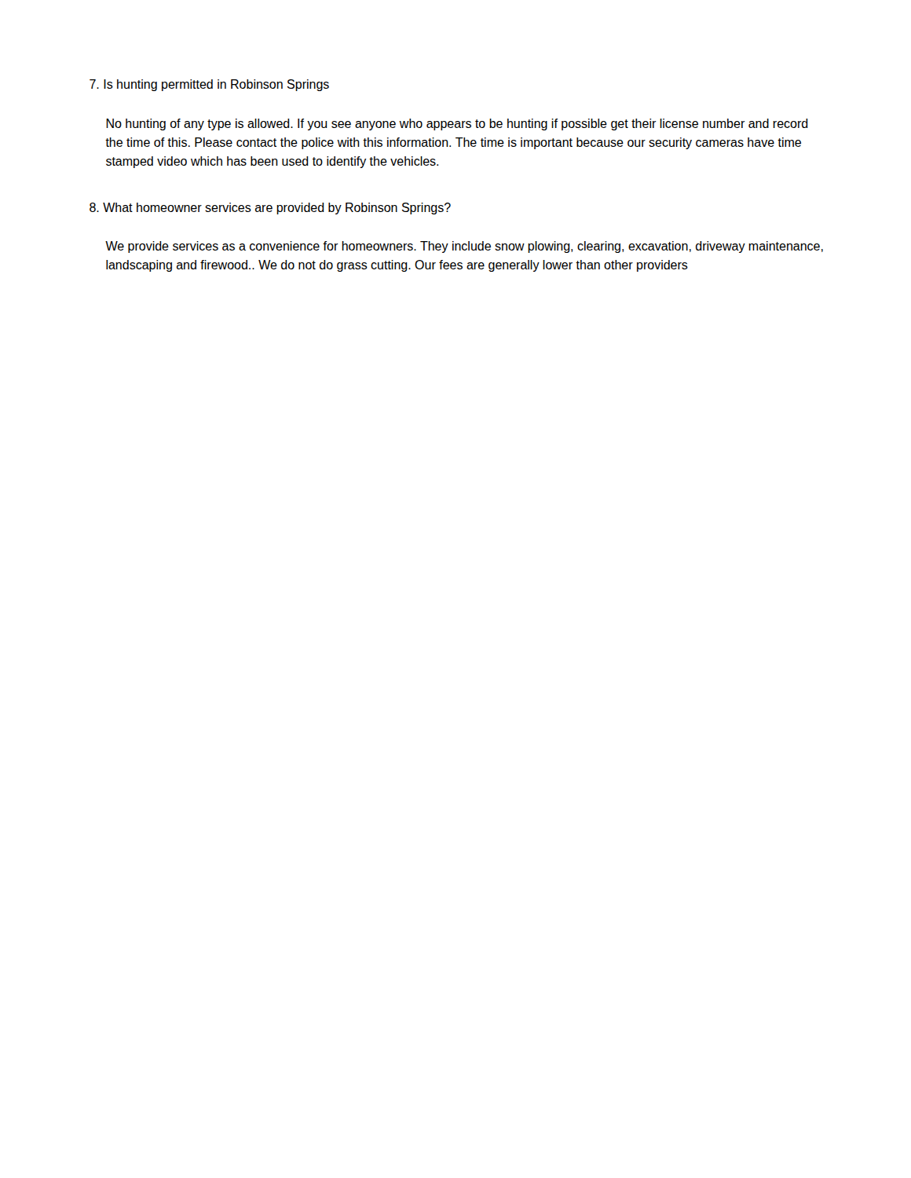Is hunting permitted in Robinson Springs
No hunting of any type is allowed. If you see anyone who appears to be hunting if possible get their license number and record the time of this. Please contact the police with this information. The time is important because our security cameras have time stamped video which has been used to identify the vehicles.
What homeowner services are provided by Robinson Springs?
We provide services as a convenience for homeowners. They include snow plowing, clearing, excavation, driveway maintenance, landscaping and firewood.. We do not do grass cutting. Our fees are generally lower than other providers